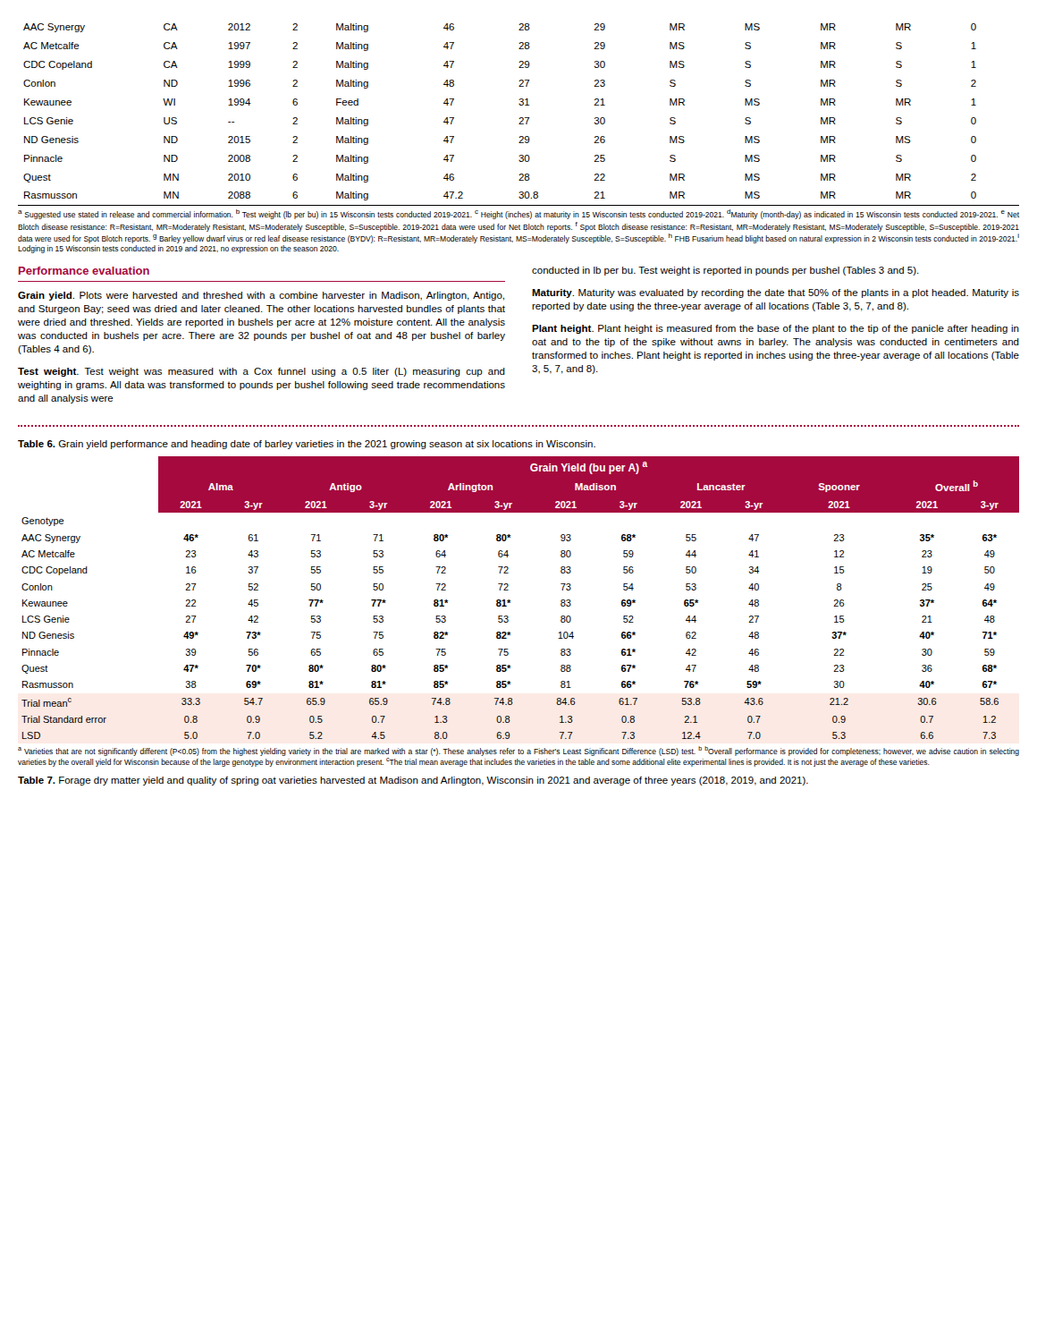| AAC Synergy | CA | 2012 | 2 | Malting | 46 | 28 | 29 | MR | MS | MR | MR | 0 |
| AC Metcalfe | CA | 1997 | 2 | Malting | 47 | 28 | 29 | MS | S | MR | S | 1 |
| CDC Copeland | CA | 1999 | 2 | Malting | 47 | 29 | 30 | MS | S | MR | S | 1 |
| Conlon | ND | 1996 | 2 | Malting | 48 | 27 | 23 | S | S | MR | S | 2 |
| Kewaunee | WI | 1994 | 6 | Feed | 47 | 31 | 21 | MR | MS | MR | MR | 1 |
| LCS Genie | US | -- | 2 | Malting | 47 | 27 | 30 | S | S | MR | S | 0 |
| ND Genesis | ND | 2015 | 2 | Malting | 47 | 29 | 26 | MS | MS | MR | MS | 0 |
| Pinnacle | ND | 2008 | 2 | Malting | 47 | 30 | 25 | S | MS | MR | S | 0 |
| Quest | MN | 2010 | 6 | Malting | 46 | 28 | 22 | MR | MS | MR | MR | 2 |
| Rasmusson | MN | 2088 | 6 | Malting | 47.2 | 30.8 | 21 | MR | MS | MR | MR | 0 |
a Suggested use stated in release and commercial information. b Test weight (lb per bu) in 15 Wisconsin tests conducted 2019-2021. c Height (inches) at maturity in 15 Wisconsin tests conducted 2019-2021. dMaturity (month-day) as indicated in 15 Wisconsin tests conducted 2019-2021. e Net Blotch disease resistance: R=Resistant, MR=Moderately Resistant, MS=Moderately Susceptible, S=Susceptible. 2019-2021 data were used for Net Blotch reports. f Spot Blotch disease resistance: R=Resistant, MR=Moderately Resistant, MS=Moderately Susceptible, S=Susceptible. 2019-2021 data were used for Spot Blotch reports. g Barley yellow dwarf virus or red leaf disease resistance (BYDV): R=Resistant, MR=Moderately Resistant, MS=Moderately Susceptible, S=Susceptible. h FHB Fusarium head blight based on natural expression in 2 Wisconsin tests conducted in 2019-2021.i Lodging in 15 Wisconsin tests conducted in 2019 and 2021, no expression on the season 2020.
Performance evaluation
Grain yield. Plots were harvested and threshed with a combine harvester in Madison, Arlington, Antigo, and Sturgeon Bay; seed was dried and later cleaned. The other locations harvested bundles of plants that were dried and threshed. Yields are reported in bushels per acre at 12% moisture content. All the analysis was conducted in bushels per acre. There are 32 pounds per bushel of oat and 48 per bushel of barley (Tables 4 and 6).
Test weight. Test weight was measured with a Cox funnel using a 0.5 liter (L) measuring cup and weighting in grams. All data was transformed to pounds per bushel following seed trade recommendations and all analysis were
conducted in lb per bu. Test weight is reported in pounds per bushel (Tables 3 and 5).
Maturity. Maturity was evaluated by recording the date that 50% of the plants in a plot headed. Maturity is reported by date using the three-year average of all locations (Table 3, 5, 7, and 8).
Plant height. Plant height is measured from the base of the plant to the tip of the panicle after heading in oat and to the tip of the spike without awns in barley. The analysis was conducted in centimeters and transformed to inches. Plant height is reported in inches using the three-year average of all locations (Table 3, 5, 7, and 8).
Table 6. Grain yield performance and heading date of barley varieties in the 2021 growing season at six locations in Wisconsin.
| | Grain Yield (bu per A) a |
| --- | --- |
| Alma | Antigo | Arlington | Madison | Lancaster | Spooner | Overall b |
| 2021 | 3-yr | 2021 | 3-yr | 2021 | 3-yr | 2021 | 3-yr | 2021 | 3-yr | 2021 | 2021 | 3-yr |
| Genotype | |
| AAC Synergy | 46* | 61 | 71 | 71 | 80* | 80* | 93 | 68* | 55 | 47 | 23 | 35* | 63* |
| AC Metcalfe | 23 | 43 | 53 | 53 | 64 | 64 | 80 | 59 | 44 | 41 | 12 | 23 | 49 |
| CDC Copeland | 16 | 37 | 55 | 55 | 72 | 72 | 83 | 56 | 50 | 34 | 15 | 19 | 50 |
| Conlon | 27 | 52 | 50 | 50 | 72 | 72 | 73 | 54 | 53 | 40 | 8 | 25 | 49 |
| Kewaunee | 22 | 45 | 77* | 77* | 81* | 81* | 83 | 69* | 65* | 48 | 26 | 37* | 64* |
| LCS Genie | 27 | 42 | 53 | 53 | 53 | 53 | 80 | 52 | 44 | 27 | 15 | 21 | 48 |
| ND Genesis | 49* | 73* | 75 | 75 | 82* | 82* | 104 | 66* | 62 | 48 | 37* | 40* | 71* |
| Pinnacle | 39 | 56 | 65 | 65 | 75 | 75 | 83 | 61* | 42 | 46 | 22 | 30 | 59 |
| Quest | 47* | 70* | 80* | 80* | 85* | 85* | 88 | 67* | 47 | 48 | 23 | 36 | 68* |
| Rasmusson | 38 | 69* | 81* | 81* | 85* | 85* | 81 | 66* | 76* | 59* | 30 | 40* | 67* |
| Trial mean c | 33.3 | 54.7 | 65.9 | 65.9 | 74.8 | 74.8 | 84.6 | 61.7 | 53.8 | 43.6 | 21.2 | 30.6 | 58.6 |
| Trial Standard error | 0.8 | 0.9 | 0.5 | 0.7 | 1.3 | 0.8 | 1.3 | 0.8 | 2.1 | 0.7 | 0.9 | 0.7 | 1.2 |
| LSD | 5.0 | 7.0 | 5.2 | 4.5 | 8.0 | 6.9 | 7.7 | 7.3 | 12.4 | 7.0 | 5.3 | 6.6 | 7.3 |
a Varieties that are not significantly different (P<0.05) from the highest yielding variety in the trial are marked with a star (*). These analyses refer to a Fisher's Least Significant Difference (LSD) test. b bOverall performance is provided for completeness; however, we advise caution in selecting varieties by the overall yield for Wisconsin because of the large genotype by environment interaction present. cThe trial mean average that includes the varieties in the table and some additional elite experimental lines is provided. It is not just the average of these varieties.
Table 7. Forage dry matter yield and quality of spring oat varieties harvested at Madison and Arlington, Wisconsin in 2021 and average of three years (2018, 2019, and 2021).